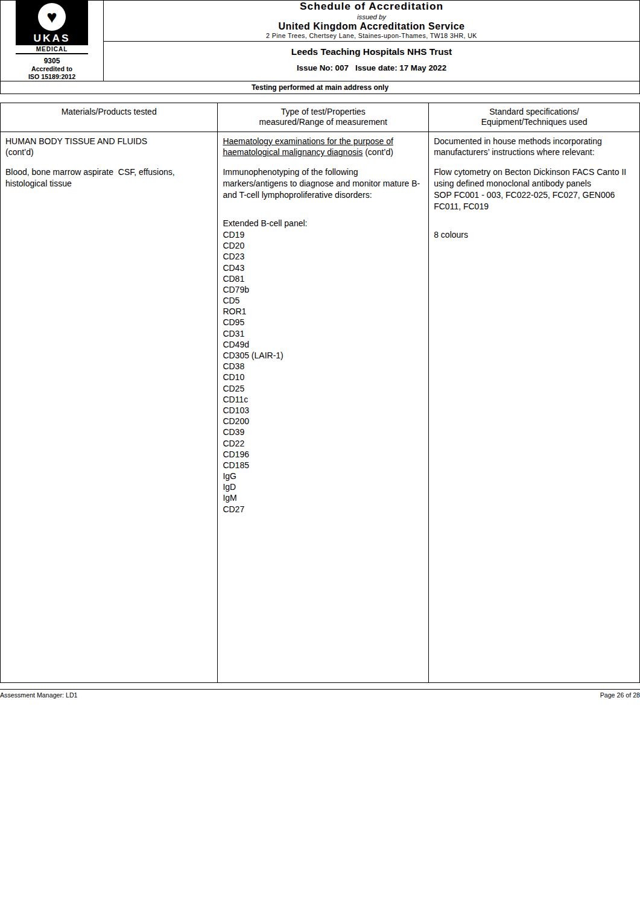| UKAS MEDICAL 9305 Accredited to ISO 15189:2012 | Schedule of Accreditation issued by United Kingdom Accreditation Service 2 Pine Trees, Chertsey Lane, Staines-upon-Thames, TW18 3HR, UK Leeds Teaching Hospitals NHS Trust Issue No: 007 Issue date: 17 May 2022 |
Testing performed at main address only
| Materials/Products tested | Type of test/Properties measured/Range of measurement | Standard specifications/ Equipment/Techniques used |
| --- | --- | --- |
| HUMAN BODY TISSUE AND FLUIDS (cont’d) Blood, bone marrow aspirate CSF, effusions, histological tissue | Haematology examinations for the purpose of haematological malignancy diagnosis (cont’d) Immunophenotyping of the following markers/antigens to diagnose and monitor mature B- and T-cell lymphoproliferative disorders: Extended B-cell panel: CD19 CD20 CD23 CD43 CD81 CD79b CD5 ROR1 CD95 CD31 CD49d CD305 (LAIR-1) CD38 CD10 CD25 CD11c CD103 CD200 CD39 CD22 CD196 CD185 IgG IgD IgM CD27 | Documented in house methods incorporating manufacturers’ instructions where relevant: Flow cytometry on Becton Dickinson FACS Canto II using defined monoclonal antibody panels SOP FC001 - 003, FC022-025, FC027, GEN006 FC011, FC019 8 colours |
Assessment Manager: LD1
Page 26 of 28